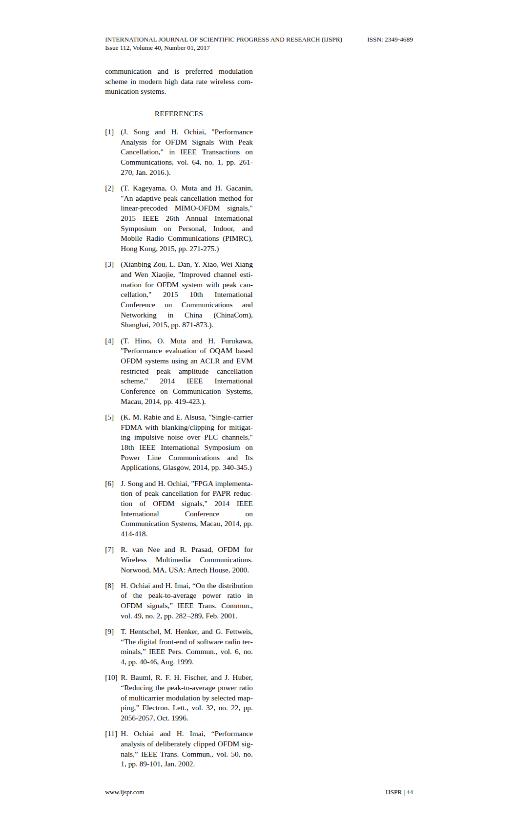INTERNATIONAL JOURNAL OF SCIENTIFIC PROGRESS AND RESEARCH (IJSPR)
Issue 112, Volume 40, Number 01, 2017
ISSN: 2349-4689
communication and is preferred modulation scheme in modern high data rate wireless communication systems.
REFERENCES
[1](J. Song and H. Ochiai, "Performance Analysis for OFDM Signals With Peak Cancellation," in IEEE Transactions on Communications, vol. 64, no. 1, pp. 261-270, Jan. 2016.).
[2](T. Kageyama, O. Muta and H. Gacanin, "An adaptive peak cancellation method for linear-precoded MIMO-OFDM signals," 2015 IEEE 26th Annual International Symposium on Personal, Indoor, and Mobile Radio Communications (PIMRC), Hong Kong, 2015, pp. 271-275.)
[3](Xianbing Zou, L. Dan, Y. Xiao, Wei Xiang and Wen Xiaojie, "Improved channel estimation for OFDM system with peak cancellation," 2015 10th International Conference on Communications and Networking in China (ChinaCom), Shanghai, 2015, pp. 871-873.).
[4](T. Hino, O. Muta and H. Furukawa, "Performance evaluation of OQAM based OFDM systems using an ACLR and EVM restricted peak amplitude cancellation scheme," 2014 IEEE International Conference on Communication Systems, Macau, 2014, pp. 419-423.).
[5](K. M. Rabie and E. Alsusa, "Single-carrier FDMA with blanking/clipping for mitigating impulsive noise over PLC channels," 18th IEEE International Symposium on Power Line Communications and Its Applications, Glasgow, 2014, pp. 340-345.)
[6] J. Song and H. Ochiai, "FPGA implementation of peak cancellation for PAPR reduction of OFDM signals," 2014 IEEE International Conference on Communication Systems, Macau, 2014, pp. 414-418.
[7] R. van Nee and R. Prasad, OFDM for Wireless Multimedia Communications. Norwood, MA, USA: Artech House, 2000.
[8] H. Ochiai and H. Imai, “On the distribution of the peak-to-average power ratio in OFDM signals,” IEEE Trans. Commun., vol. 49, no. 2, pp. 282¬289, Feb. 2001.
[9] T. Hentschel, M. Henker, and G. Fettweis, “The digital front-end of software radio terminals,” IEEE Pers. Commun., vol. 6, no. 4, pp. 40-46, Aug. 1999.
[10] R. Bauml, R. F. H. Fischer, and J. Huber, “Reducing the peak-to-average power ratio of multicarrier modulation by selected mapping,” Electron. Lett., vol. 32, no. 22, pp. 2056-2057, Oct. 1996.
[11] H. Ochiai and H. Imai, “Performance analysis of deliberately clipped OFDM signals,” IEEE Trans. Commun., vol. 50, no. 1, pp. 89-101, Jan. 2002.
www.ijspr.com
IJSPR | 44